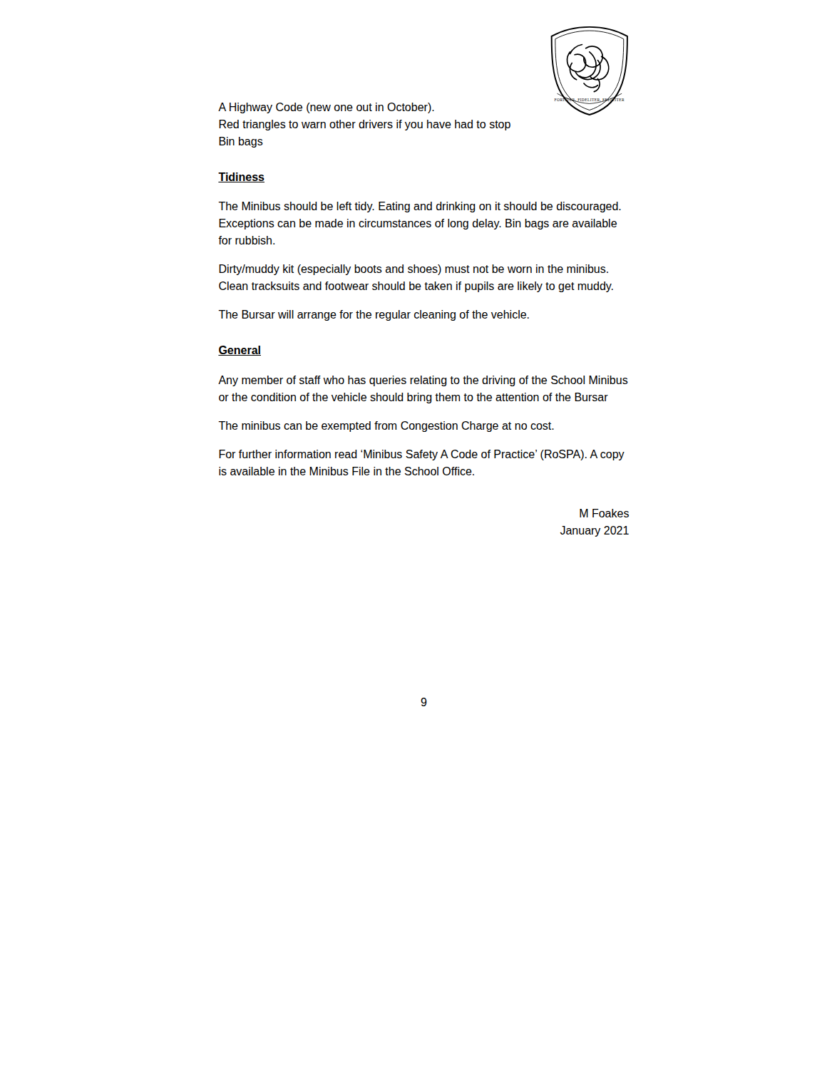FORTITER, FIDELITER, FELICITER
A Highway Code (new one out in October).
Red triangles to warn other drivers if you have had to stop
Bin bags
Tidiness
The Minibus should be left tidy. Eating and drinking on it should be discouraged. Exceptions can be made in circumstances of long delay. Bin bags are available for rubbish.
Dirty/muddy kit (especially boots and shoes) must not be worn in the minibus. Clean tracksuits and footwear should be taken if pupils are likely to get muddy.
The Bursar will arrange for the regular cleaning of the vehicle.
General
Any member of staff who has queries relating to the driving of the School Minibus or the condition of the vehicle should bring them to the attention of the Bursar
The minibus can be exempted from Congestion Charge at no cost.
For further information read ‘Minibus Safety A Code of Practice’ (RoSPA). A copy is available in the Minibus File in the School Office.
M Foakes
January 2021
9